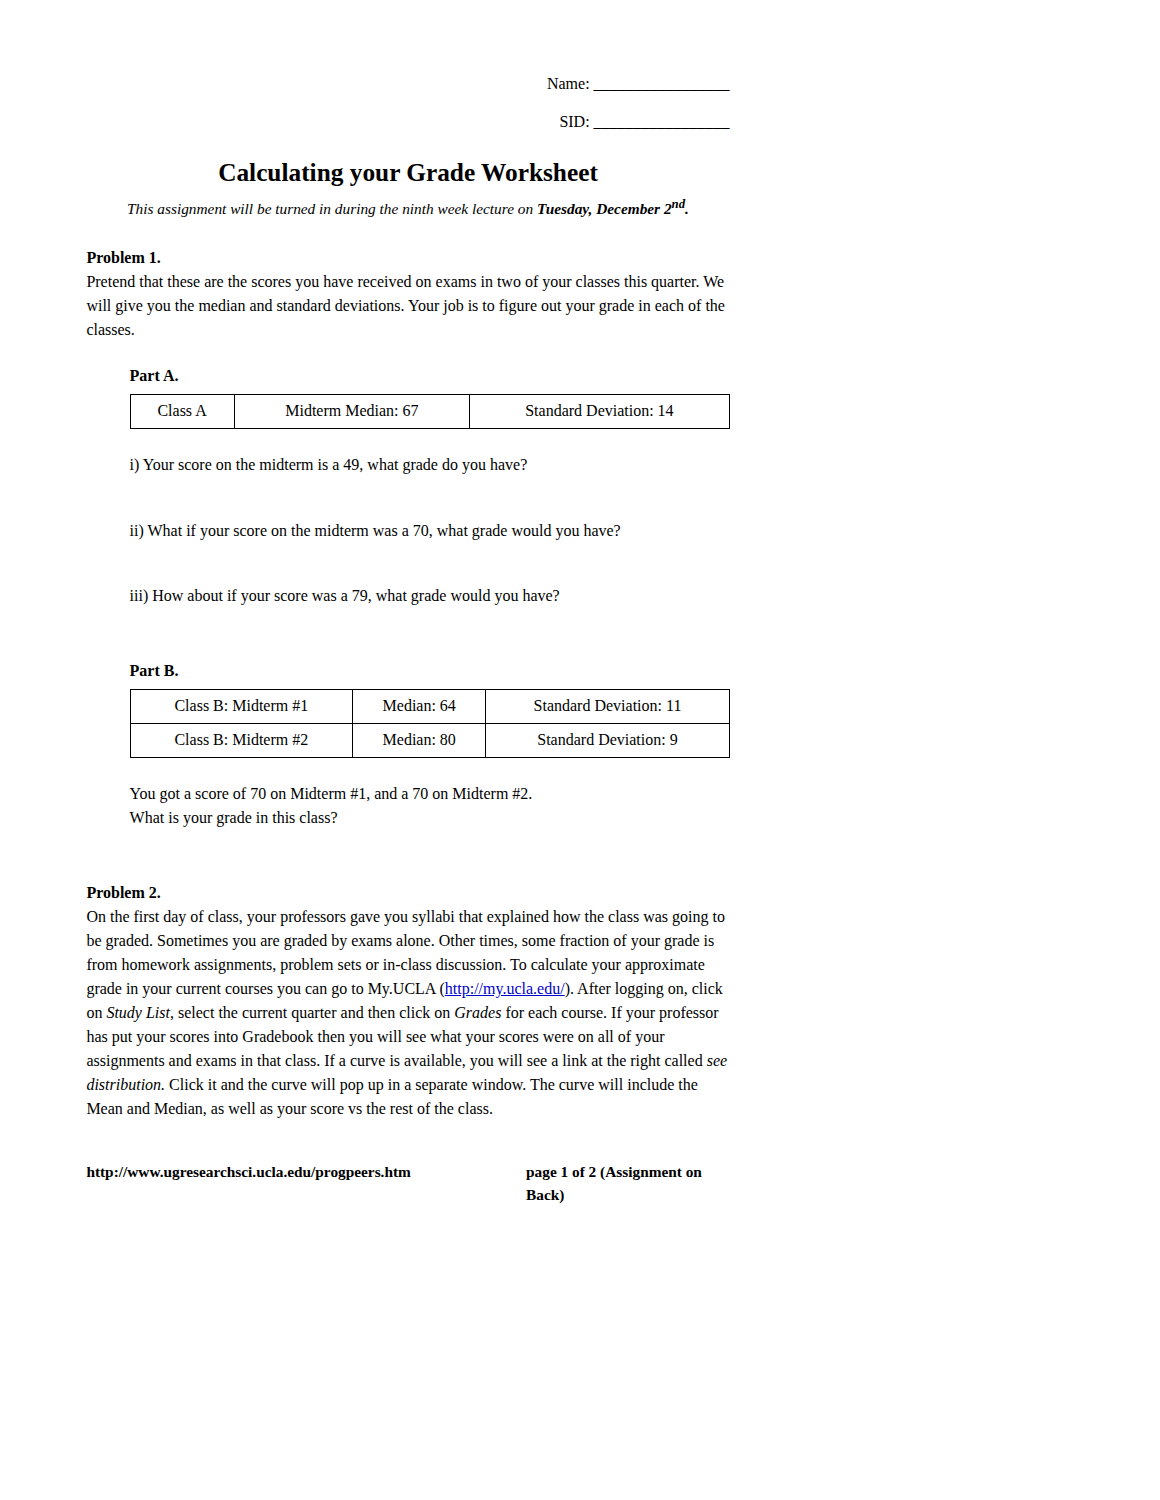Name: _________________
SID: _________________
Calculating your Grade Worksheet
This assignment will be turned in during the ninth week lecture on Tuesday, December 2nd.
Problem 1.
Pretend that these are the scores you have received on exams in two of your classes this quarter. We will give you the median and standard deviations. Your job is to figure out your grade in each of the classes.
Part A.
| Class A | Midterm Median: 67 | Standard Deviation: 14 |
i) Your score on the midterm is a 49, what grade do you have?
ii) What if your score on the midterm was a 70, what grade would you have?
iii) How about if your score was a 79, what grade would you have?
Part B.
| Class B: Midterm #1 | Median: 64 | Standard Deviation: 11 |
| Class B: Midterm #2 | Median: 80 | Standard Deviation: 9 |
You got a score of 70 on Midterm #1, and a 70 on Midterm #2.
What is your grade in this class?
Problem 2.
On the first day of class, your professors gave you syllabi that explained how the class was going to be graded. Sometimes you are graded by exams alone. Other times, some fraction of your grade is from homework assignments, problem sets or in-class discussion. To calculate your approximate grade in your current courses you can go to My.UCLA (http://my.ucla.edu/). After logging on, click on Study List, select the current quarter and then click on Grades for each course. If your professor has put your scores into Gradebook then you will see what your scores were on all of your assignments and exams in that class. If a curve is available, you will see a link at the right called see distribution. Click it and the curve will pop up in a separate window. The curve will include the Mean and Median, as well as your score vs the rest of the class.
http://www.ugresearchsci.ucla.edu/progpeers.htm page 1 of 2 (Assignment on Back)